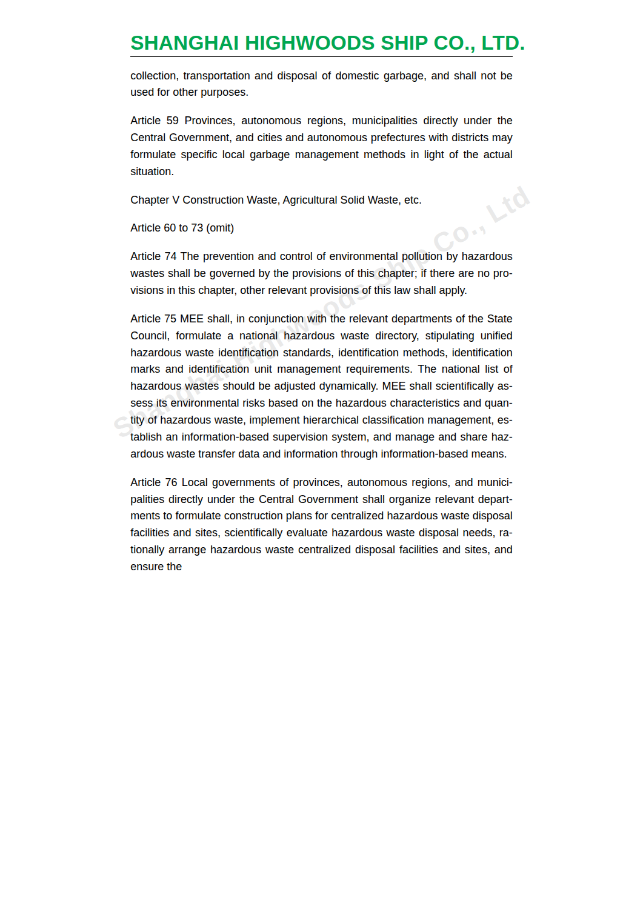SHANGHAI HIGHWOODS SHIP CO., LTD.
Shanghai Highwoods Ship Co., Ltd
collection, transportation and disposal of domestic garbage, and shall not be used for other purposes.
Article 59 Provinces, autonomous regions, municipalities directly under the Central Government, and cities and autonomous prefectures with districts may formulate specific local garbage management methods in light of the actual situation.
Chapter V Construction Waste, Agricultural Solid Waste, etc.
Article 60 to 73 (omit)
Article 74 The prevention and control of environmental pollution by hazardous wastes shall be governed by the provisions of this chapter; if there are no provisions in this chapter, other relevant provisions of this law shall apply.
Article 75 MEE shall, in conjunction with the relevant departments of the State Council, formulate a national hazardous waste directory, stipulating unified hazardous waste identification standards, identification methods, identification marks and identification unit management requirements. The national list of hazardous wastes should be adjusted dynamically. MEE shall scientifically assess its environmental risks based on the hazardous characteristics and quantity of hazardous waste, implement hierarchical classification management, establish an information-based supervision system, and manage and share hazardous waste transfer data and information through information-based means.
Article 76 Local governments of provinces, autonomous regions, and municipalities directly under the Central Government shall organize relevant departments to formulate construction plans for centralized hazardous waste disposal facilities and sites, scientifically evaluate hazardous waste disposal needs, rationally arrange hazardous waste centralized disposal facilities and sites, and ensure the